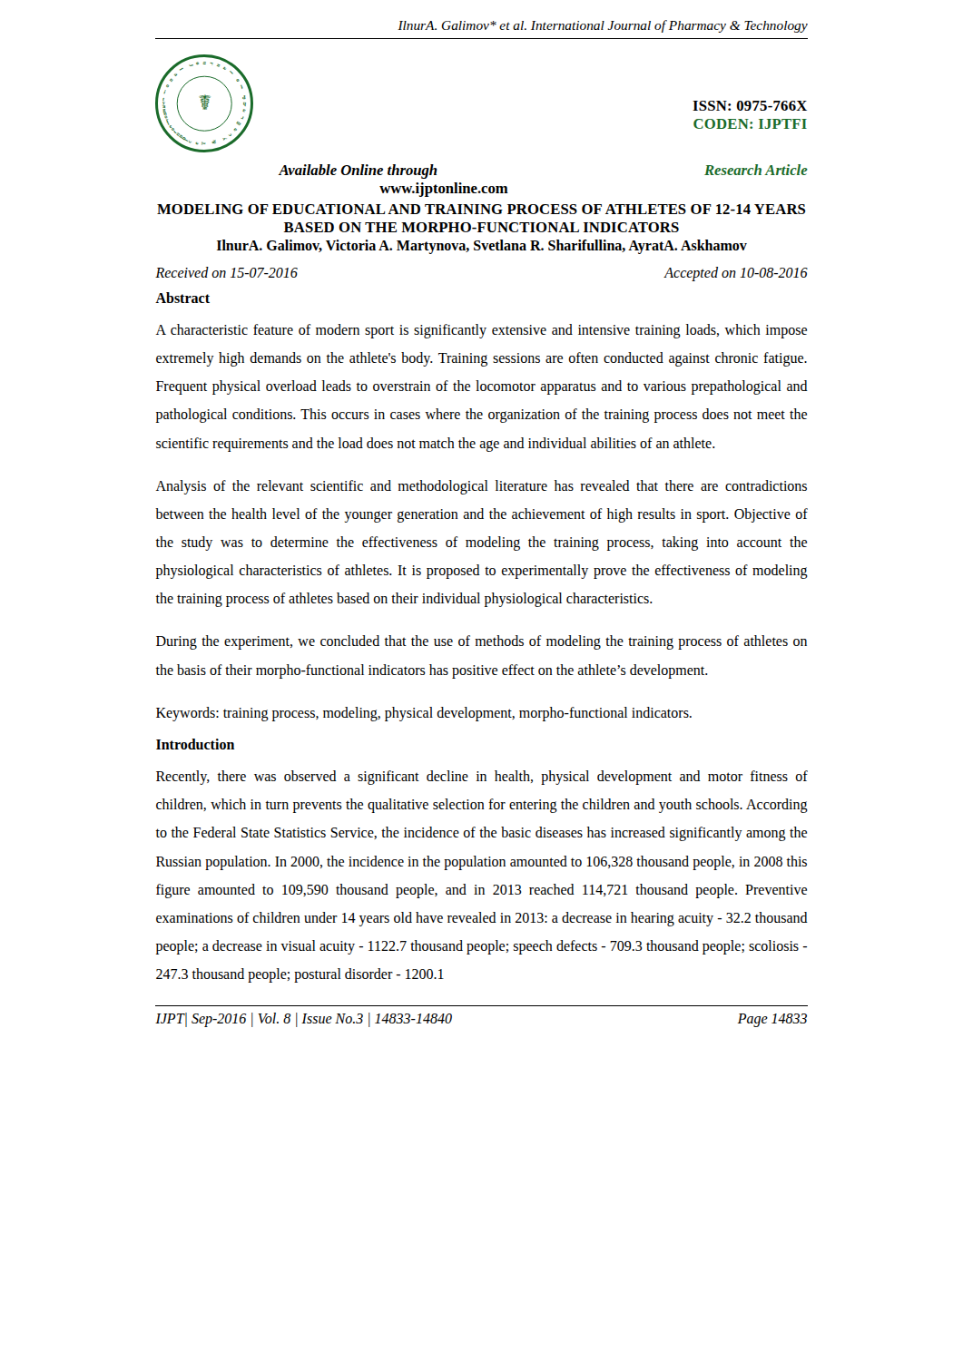IlnurA. Galimov* et al. International Journal of Pharmacy & Technology
I n t e r n a t i o n a l J o u r n a l o f P h a r m a c y & T e c h n o l o g y
☤
ISSN: 0975-766X
CODEN: IJPTFI
Available Online through
Research Article
www.ijptonline.com
Modeling of Educational and Training Process of Athletes of 12-14 Years Based on the Morpho-Functional Indicators
IlnurA. Galimov, Victoria A. Martynova, Svetlana R. Sharifullina, AyratA. Askhamov
Received on 15-07-2016 Accepted on 10-08-2016
Abstract
A characteristic feature of modern sport is significantly extensive and intensive training loads, which impose extremely high demands on the athlete's body. Training sessions are often conducted against chronic fatigue. Frequent physical overload leads to overstrain of the locomotor apparatus and to various prepathological and pathological conditions. This occurs in cases where the organization of the training process does not meet the scientific requirements and the load does not match the age and individual abilities of an athlete.
Analysis of the relevant scientific and methodological literature has revealed that there are contradictions between the health level of the younger generation and the achievement of high results in sport. Objective of the study was to determine the effectiveness of modeling the training process, taking into account the physiological characteristics of athletes. It is proposed to experimentally prove the effectiveness of modeling the training process of athletes based on their individual physiological characteristics.
During the experiment, we concluded that the use of methods of modeling the training process of athletes on the basis of their morpho-functional indicators has positive effect on the athlete’s development.
Keywords: training process, modeling, physical development, morpho-functional indicators.
Introduction
Recently, there was observed a significant decline in health, physical development and motor fitness of children, which in turn prevents the qualitative selection for entering the children and youth schools. According to the Federal State Statistics Service, the incidence of the basic diseases has increased significantly among the Russian population. In 2000, the incidence in the population amounted to 106,328 thousand people, in 2008 this figure amounted to 109,590 thousand people, and in 2013 reached 114,721 thousand people. Preventive examinations of children under 14 years old have revealed in 2013: a decrease in hearing acuity - 32.2 thousand people; a decrease in visual acuity - 1122.7 thousand people; speech defects - 709.3 thousand people; scoliosis - 247.3 thousand people; postural disorder - 1200.1
IJPT| Sep-2016 | Vol. 8 | Issue No.3 | 14833-14840 Page 14833